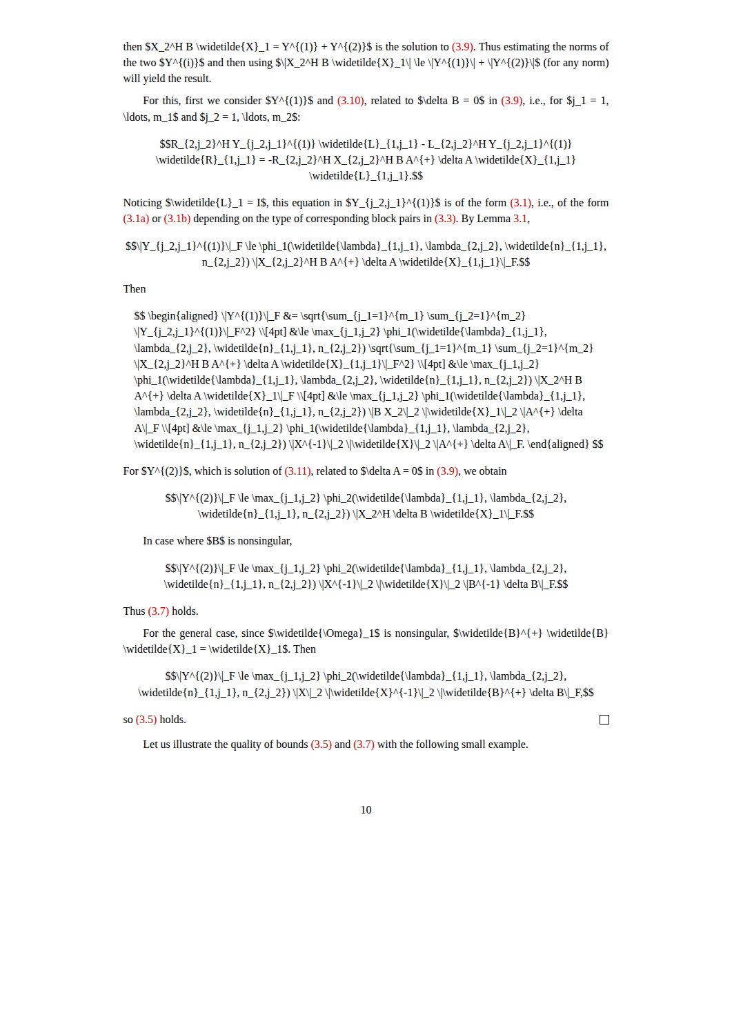then $X_2^H B \widetilde{X}_1 = Y^{(1)} + Y^{(2)}$ is the solution to (3.9). Thus estimating the norms of the two $Y^{(i)}$ and then using $\|X_2^H B \widetilde{X}_1\| \le \|Y^{(1)}\| + \|Y^{(2)}\|$ (for any norm) will yield the result.
For this, first we consider $Y^{(1)}$ and (3.10), related to $\delta B = 0$ in (3.9), i.e., for $j_1 = 1, \ldots, m_1$ and $j_2 = 1, \ldots, m_2$:
$$R_{2,j_2}^H Y_{j_2,j_1}^{(1)} \widetilde{L}_{1,j_1} - L_{2,j_2}^H Y_{j_2,j_1}^{(1)} \widetilde{R}_{1,j_1} = -R_{2,j_2}^H X_{2,j_2}^H B A^{+} \delta A \widetilde{X}_{1,j_1} \widetilde{L}_{1,j_1}.$$
Noticing $\widetilde{L}_1 = I$, this equation in $Y_{j_2,j_1}^{(1)}$ is of the form (3.1), i.e., of the form (3.1a) or (3.1b) depending on the type of corresponding block pairs in (3.3). By Lemma 3.1,
$$\|Y_{j_2,j_1}^{(1)}\|_F \le \phi_1(\widetilde{\lambda}_{1,j_1}, \lambda_{2,j_2}, \widetilde{n}_{1,j_1}, n_{2,j_2}) \|X_{2,j_2}^H B A^{+} \delta A \widetilde{X}_{1,j_1}\|_F.$$
Then
$$ \begin{aligned} \|Y^{(1)}\|_F &= \sqrt{\sum_{j_1=1}^{m_1} \sum_{j_2=1}^{m_2} \|Y_{j_2,j_1}^{(1)}\|_F^2} \\[4pt] &\le \max_{j_1,j_2} \phi_1(\widetilde{\lambda}_{1,j_1}, \lambda_{2,j_2}, \widetilde{n}_{1,j_1}, n_{2,j_2}) \sqrt{\sum_{j_1=1}^{m_1} \sum_{j_2=1}^{m_2} \|X_{2,j_2}^H B A^{+} \delta A \widetilde{X}_{1,j_1}\|_F^2} \\[4pt] &\le \max_{j_1,j_2} \phi_1(\widetilde{\lambda}_{1,j_1}, \lambda_{2,j_2}, \widetilde{n}_{1,j_1}, n_{2,j_2}) \|X_2^H B A^{+} \delta A \widetilde{X}_1\|_F \\[4pt] &\le \max_{j_1,j_2} \phi_1(\widetilde{\lambda}_{1,j_1}, \lambda_{2,j_2}, \widetilde{n}_{1,j_1}, n_{2,j_2}) \|B X_2\|_2 \|\widetilde{X}_1\|_2 \|A^{+} \delta A\|_F \\[4pt] &\le \max_{j_1,j_2} \phi_1(\widetilde{\lambda}_{1,j_1}, \lambda_{2,j_2}, \widetilde{n}_{1,j_1}, n_{2,j_2}) \|X^{-1}\|_2 \|\widetilde{X}\|_2 \|A^{+} \delta A\|_F. \end{aligned} $$
For $Y^{(2)}$, which is solution of (3.11), related to $\delta A = 0$ in (3.9), we obtain
$$\|Y^{(2)}\|_F \le \max_{j_1,j_2} \phi_2(\widetilde{\lambda}_{1,j_1}, \lambda_{2,j_2}, \widetilde{n}_{1,j_1}, n_{2,j_2}) \|X_2^H \delta B \widetilde{X}_1\|_F.$$
In case where $B$ is nonsingular,
$$\|Y^{(2)}\|_F \le \max_{j_1,j_2} \phi_2(\widetilde{\lambda}_{1,j_1}, \lambda_{2,j_2}, \widetilde{n}_{1,j_1}, n_{2,j_2}) \|X^{-1}\|_2 \|\widetilde{X}\|_2 \|B^{-1} \delta B\|_F.$$
Thus (3.7) holds.
For the general case, since $\widetilde{\Omega}_1$ is nonsingular, $\widetilde{B}^{+} \widetilde{B} \widetilde{X}_1 = \widetilde{X}_1$. Then
$$\|Y^{(2)}\|_F \le \max_{j_1,j_2} \phi_2(\widetilde{\lambda}_{1,j_1}, \lambda_{2,j_2}, \widetilde{n}_{1,j_1}, n_{2,j_2}) \|X\|_2 \|\widetilde{X}^{-1}\|_2 \|\widetilde{B}^{+} \delta B\|_F,$$
so (3.5) holds.
Let us illustrate the quality of bounds (3.5) and (3.7) with the following small example.
10